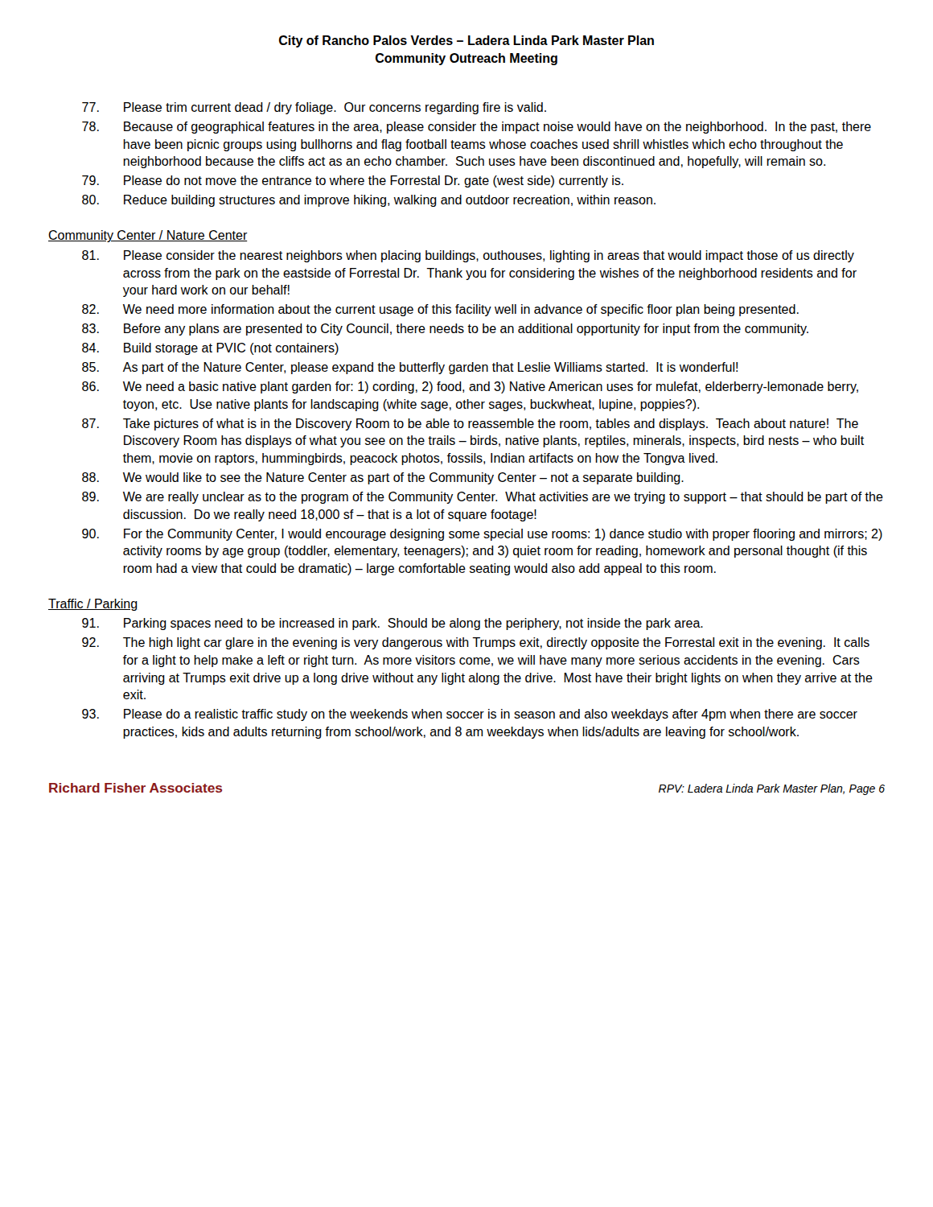City of Rancho Palos Verdes – Ladera Linda Park Master Plan
Community Outreach Meeting
77. Please trim current dead / dry foliage. Our concerns regarding fire is valid.
78. Because of geographical features in the area, please consider the impact noise would have on the neighborhood. In the past, there have been picnic groups using bullhorns and flag football teams whose coaches used shrill whistles which echo throughout the neighborhood because the cliffs act as an echo chamber. Such uses have been discontinued and, hopefully, will remain so.
79. Please do not move the entrance to where the Forrestal Dr. gate (west side) currently is.
80. Reduce building structures and improve hiking, walking and outdoor recreation, within reason.
Community Center / Nature Center
81. Please consider the nearest neighbors when placing buildings, outhouses, lighting in areas that would impact those of us directly across from the park on the eastside of Forrestal Dr. Thank you for considering the wishes of the neighborhood residents and for your hard work on our behalf!
82. We need more information about the current usage of this facility well in advance of specific floor plan being presented.
83. Before any plans are presented to City Council, there needs to be an additional opportunity for input from the community.
84. Build storage at PVIC (not containers)
85. As part of the Nature Center, please expand the butterfly garden that Leslie Williams started. It is wonderful!
86. We need a basic native plant garden for: 1) cording, 2) food, and 3) Native American uses for mulefat, elderberry-lemonade berry, toyon, etc. Use native plants for landscaping (white sage, other sages, buckwheat, lupine, poppies?).
87. Take pictures of what is in the Discovery Room to be able to reassemble the room, tables and displays. Teach about nature! The Discovery Room has displays of what you see on the trails – birds, native plants, reptiles, minerals, inspects, bird nests – who built them, movie on raptors, hummingbirds, peacock photos, fossils, Indian artifacts on how the Tongva lived.
88. We would like to see the Nature Center as part of the Community Center – not a separate building.
89. We are really unclear as to the program of the Community Center. What activities are we trying to support – that should be part of the discussion. Do we really need 18,000 sf – that is a lot of square footage!
90. For the Community Center, I would encourage designing some special use rooms: 1) dance studio with proper flooring and mirrors; 2) activity rooms by age group (toddler, elementary, teenagers); and 3) quiet room for reading, homework and personal thought (if this room had a view that could be dramatic) – large comfortable seating would also add appeal to this room.
Traffic / Parking
91. Parking spaces need to be increased in park. Should be along the periphery, not inside the park area.
92. The high light car glare in the evening is very dangerous with Trumps exit, directly opposite the Forrestal exit in the evening. It calls for a light to help make a left or right turn. As more visitors come, we will have many more serious accidents in the evening. Cars arriving at Trumps exit drive up a long drive without any light along the drive. Most have their bright lights on when they arrive at the exit.
93. Please do a realistic traffic study on the weekends when soccer is in season and also weekdays after 4pm when there are soccer practices, kids and adults returning from school/work, and 8 am weekdays when lids/adults are leaving for school/work.
Richard Fisher Associates
RPV: Ladera Linda Park Master Plan, Page 6